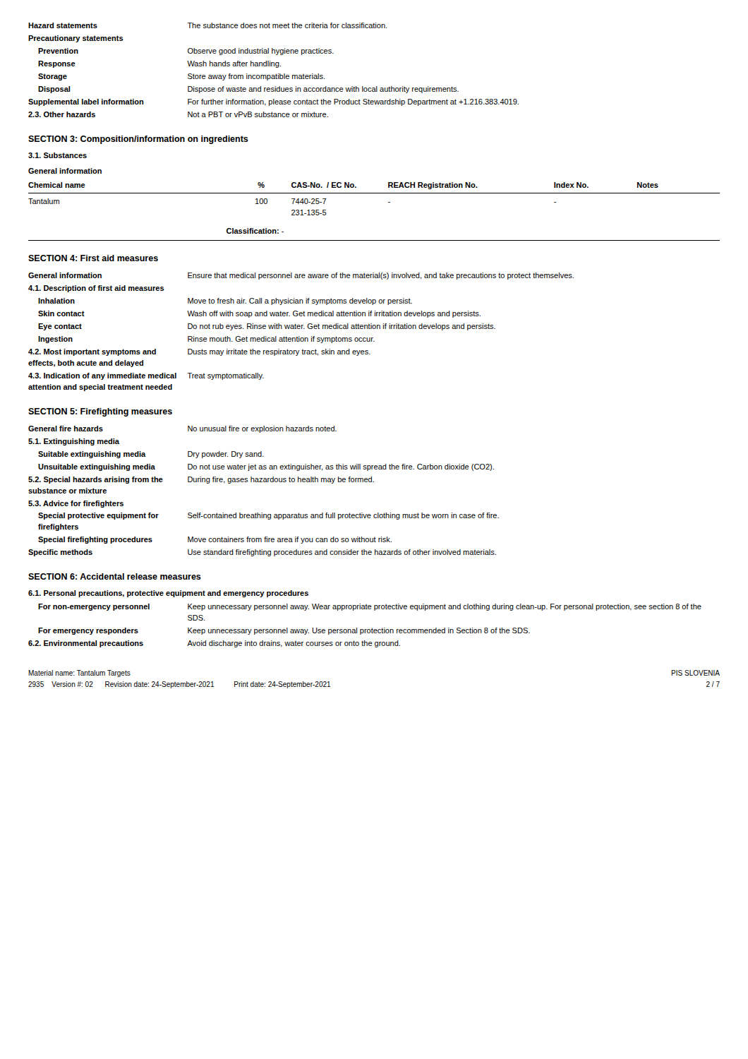| Hazard statements | The substance does not meet the criteria for classification. |
| Precautionary statements | |
| Prevention | Observe good industrial hygiene practices. |
| Response | Wash hands after handling. |
| Storage | Store away from incompatible materials. |
| Disposal | Dispose of waste and residues in accordance with local authority requirements. |
| Supplemental label information | For further information, please contact the Product Stewardship Department at +1.216.383.4019. |
| 2.3. Other hazards | Not a PBT or vPvB substance or mixture. |
SECTION 3: Composition/information on ingredients
3.1. Substances
General information
| Chemical name | % | CAS-No. / EC No. | REACH Registration No. | Index No. | Notes |
| --- | --- | --- | --- | --- | --- |
| Tantalum | 100 | 7440-25-7 231-135-5 | - | - | |
| Classification: - | |
SECTION 4: First aid measures
| General information | Ensure that medical personnel are aware of the material(s) involved, and take precautions to protect themselves. |
| 4.1. Description of first aid measures | |
| Inhalation | Move to fresh air. Call a physician if symptoms develop or persist. |
| Skin contact | Wash off with soap and water. Get medical attention if irritation develops and persists. |
| Eye contact | Do not rub eyes. Rinse with water. Get medical attention if irritation develops and persists. |
| Ingestion | Rinse mouth. Get medical attention if symptoms occur. |
| 4.2. Most important symptoms and effects, both acute and delayed | Dusts may irritate the respiratory tract, skin and eyes. |
| 4.3. Indication of any immediate medical attention and special treatment needed | Treat symptomatically. |
SECTION 5: Firefighting measures
| General fire hazards | No unusual fire or explosion hazards noted. |
| 5.1. Extinguishing media | |
| Suitable extinguishing media | Dry powder. Dry sand. |
| Unsuitable extinguishing media | Do not use water jet as an extinguisher, as this will spread the fire. Carbon dioxide (CO2). |
| 5.2. Special hazards arising from the substance or mixture | During fire, gases hazardous to health may be formed. |
| 5.3. Advice for firefighters | |
| Special protective equipment for firefighters | Self-contained breathing apparatus and full protective clothing must be worn in case of fire. |
| Special firefighting procedures | Move containers from fire area if you can do so without risk. |
| Specific methods | Use standard firefighting procedures and consider the hazards of other involved materials. |
SECTION 6: Accidental release measures
6.1. Personal precautions, protective equipment and emergency procedures
| For non-emergency personnel | Keep unnecessary personnel away. Wear appropriate protective equipment and clothing during clean-up. For personal protection, see section 8 of the SDS. |
| For emergency responders | Keep unnecessary personnel away. Use personal protection recommended in Section 8 of the SDS. |
| 6.2. Environmental precautions | Avoid discharge into drains, water courses or onto the ground. |
| Material name: Tantalum Targets | PIS SLOVENIA |
| 2935 Version #: 02 Revision date: 24-September-2021 Print date: 24-September-2021 | 2 / 7 |